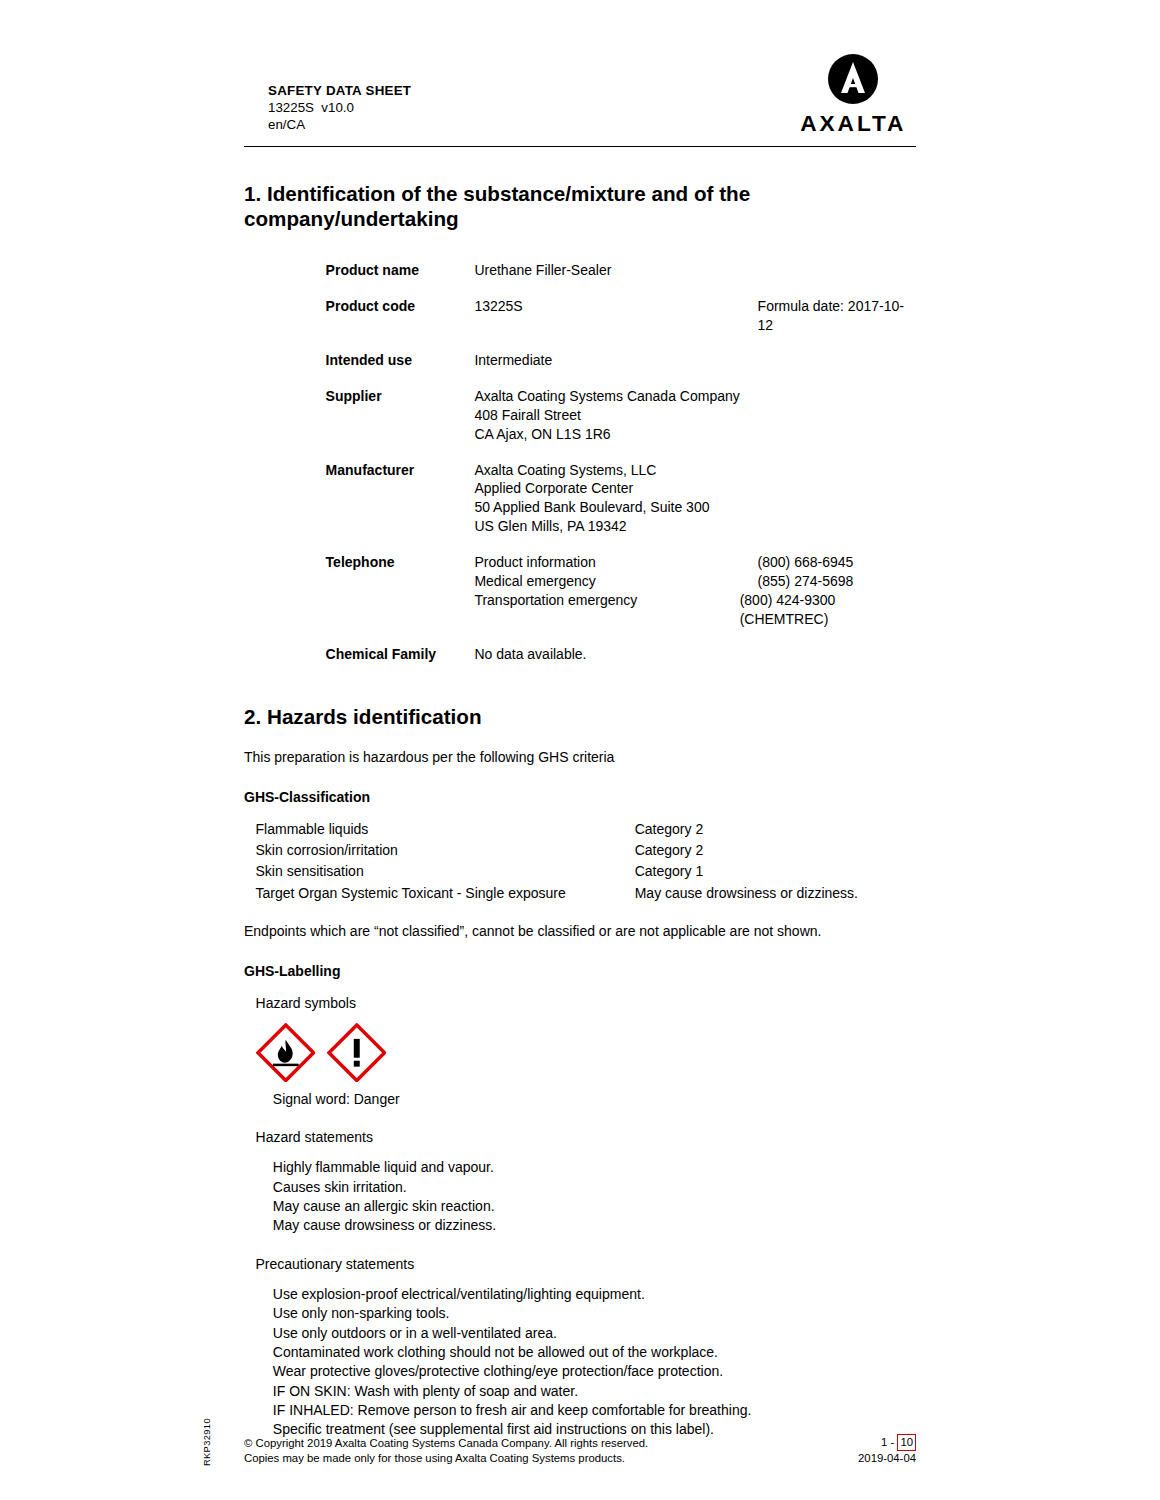SAFETY DATA SHEET
13225S v10.0
en/CA
AXALTA
1. Identification of the substance/mixture and of the company/undertaking
Product name
Urethane Filler-Sealer
Product code
13225S
Formula date: 2017-10-12
Intended use
Intermediate
Supplier
Axalta Coating Systems Canada Company
408 Fairall Street
CA Ajax, ON L1S 1R6
Manufacturer
Axalta Coating Systems, LLC
Applied Corporate Center
50 Applied Bank Boulevard, Suite 300
US Glen Mills, PA 19342
Telephone
Product information
(800) 668-6945
Medical emergency
(855) 274-5698
Transportation emergency
(800) 424-9300 (CHEMTREC)
Chemical Family
No data available.
2. Hazards identification
This preparation is hazardous per the following GHS criteria
GHS-Classification
Flammable liquids
Category 2
Skin corrosion/irritation
Category 2
Skin sensitisation
Category 1
Target Organ Systemic Toxicant - Single exposure
May cause drowsiness or dizziness.
Endpoints which are “not classified”, cannot be classified or are not applicable are not shown.
GHS-Labelling
Hazard symbols
Signal word: Danger
Hazard statements
Highly flammable liquid and vapour.
Causes skin irritation.
May cause an allergic skin reaction.
May cause drowsiness or dizziness.
Precautionary statements
Use explosion-proof electrical/ventilating/lighting equipment.
Use only non-sparking tools.
Use only outdoors or in a well-ventilated area.
Contaminated work clothing should not be allowed out of the workplace.
Wear protective gloves/protective clothing/eye protection/face protection.
IF ON SKIN: Wash with plenty of soap and water.
IF INHALED: Remove person to fresh air and keep comfortable for breathing.
Specific treatment (see supplemental first aid instructions on this label).
© Copyright 2019 Axalta Coating Systems Canada Company. All rights reserved.
Copies may be made only for those using Axalta Coating Systems products.
1 - 10
2019-04-04
RKP32910